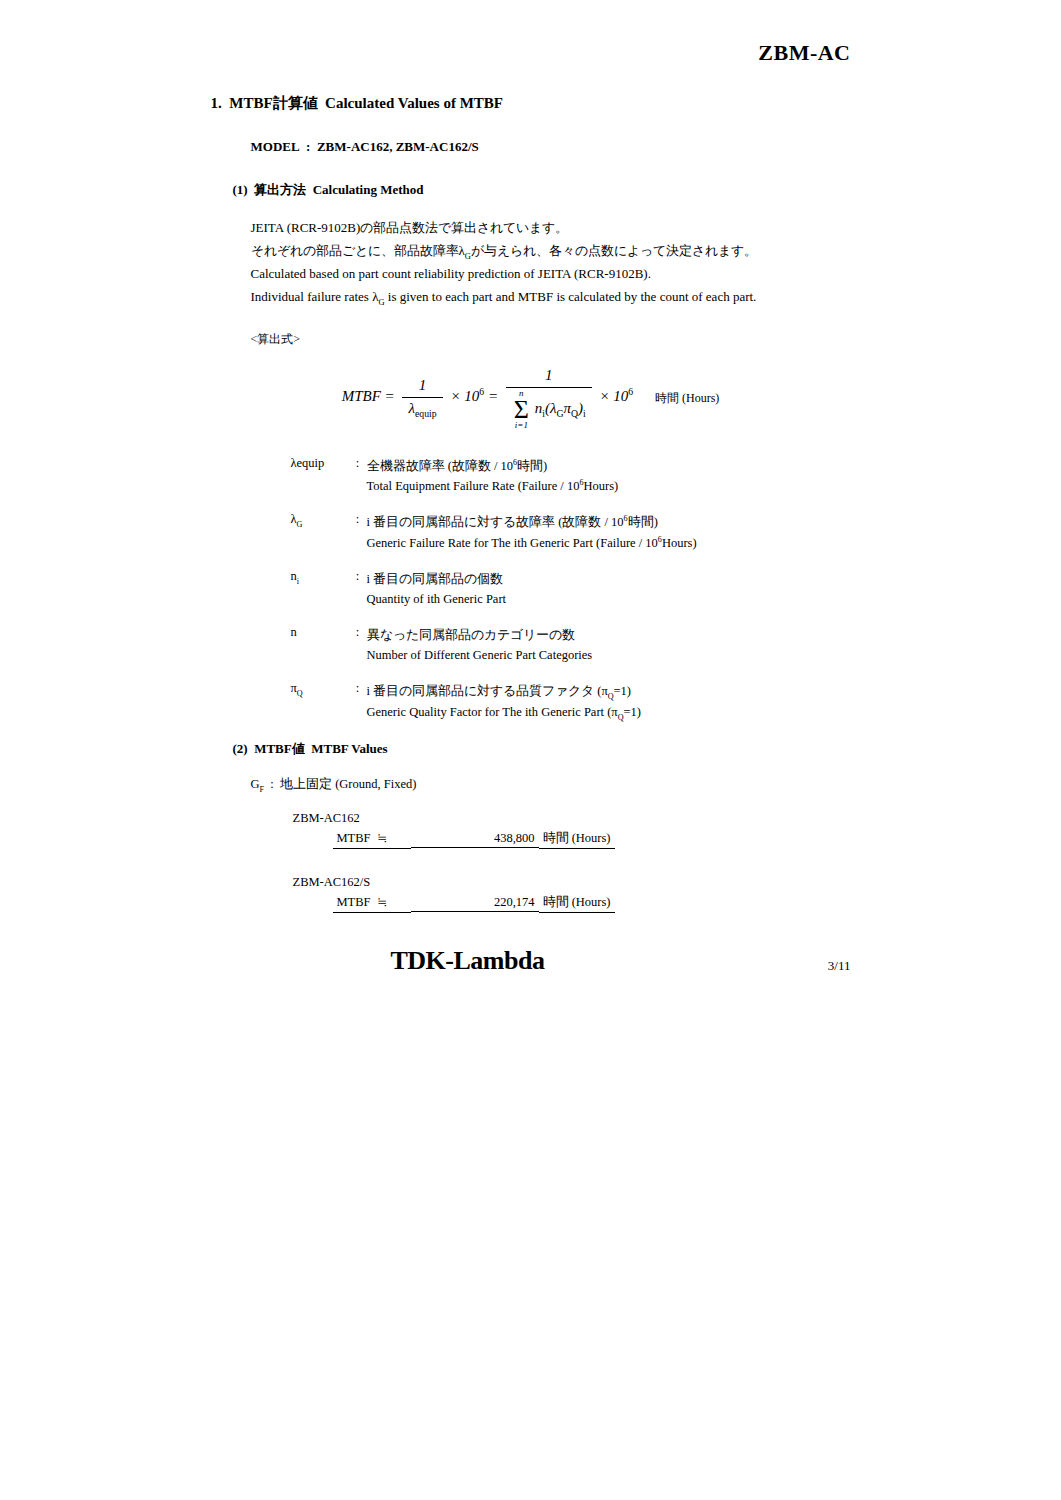ZBM-AC
1. MTBF計算値 Calculated Values of MTBF
MODEL : ZBM-AC162, ZBM-AC162/S
(1) 算出方法 Calculating Method
JEITA (RCR-9102B)の部品点数法で算出されています。
それぞれの部品ごとに、部品故障率λGが与えられ、各々の点数によって決定されます。
Calculated based on part count reliability prediction of JEITA (RCR-9102B).
Individual failure rates λG is given to each part and MTBF is calculated by the count of each part.
<算出式>
MTBF = 1 λequip × 106 = 1 n Σ i=1 ni(λGπQ)i × 106 時間 (Hours)
| λequip | : | 全機器故障率 (故障数 / 10 6 時間) Total Equipment Failure Rate (Failure / 10 6 Hours) |
| λ G | : | i 番目の同属部品に対する故障率 (故障数 / 10 6 時間) Generic Failure Rate for The ith Generic Part (Failure / 10 6 Hours) |
| n i | : | i 番目の同属部品の個数 Quantity of ith Generic Part |
| n | : | 異なった同属部品のカテゴリーの数 Number of Different Generic Part Categories |
| π Q | : | i 番目の同属部品に対する品質ファクタ (π Q =1) Generic Quality Factor for The ith Generic Part (π Q =1) |
(2) MTBF値 MTBF Values
GF : 地上固定 (Ground, Fixed)
ZBM-AC162
MTBF ≒438,800 時間 (Hours)
ZBM-AC162/S
MTBF ≒220,174 時間 (Hours)
TDK-Lambda 3/11